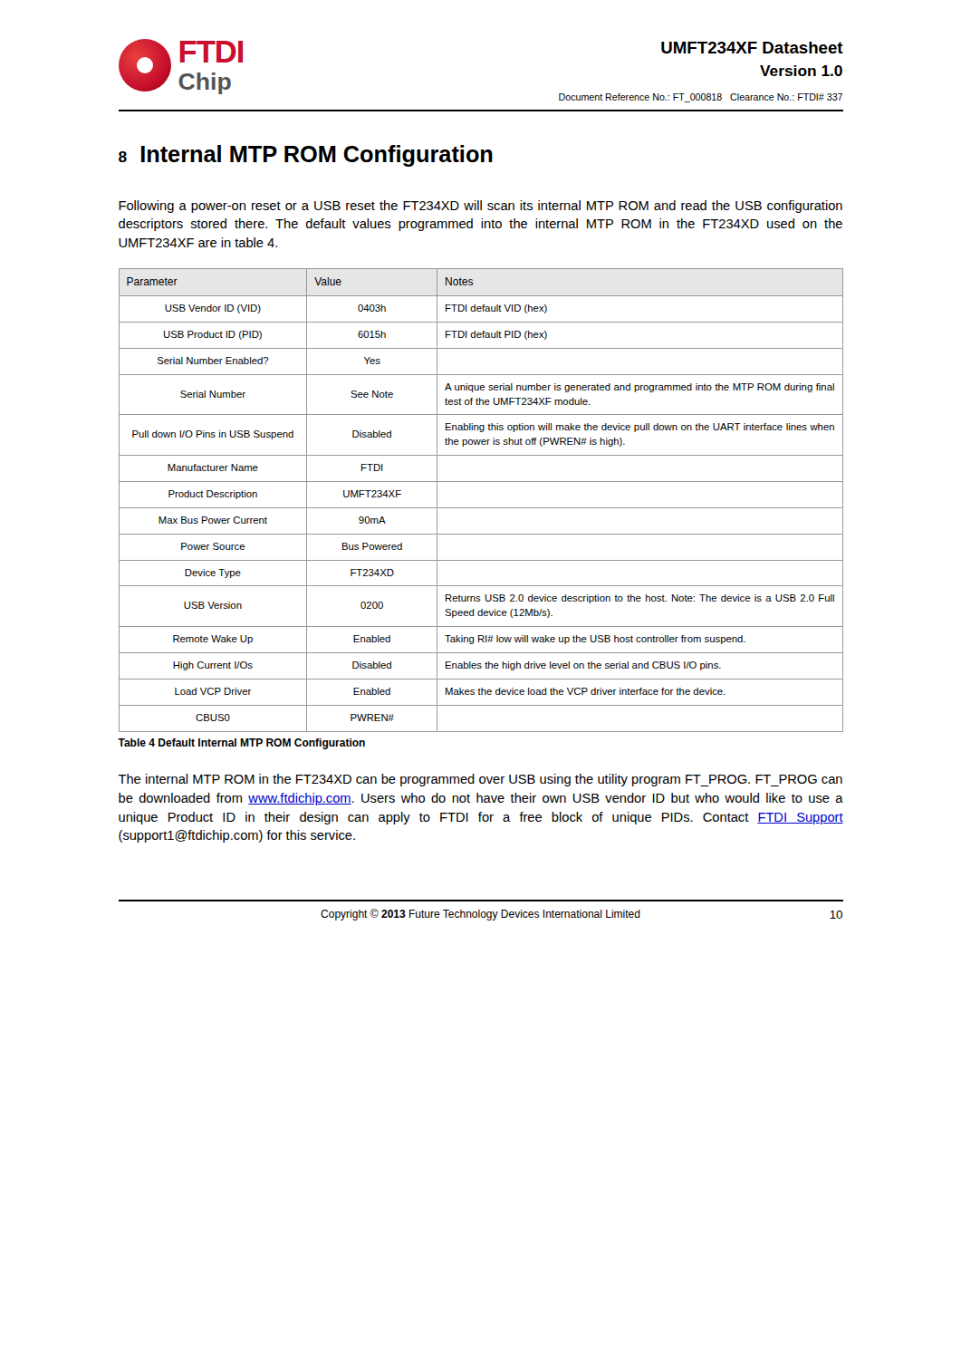FTDI Chip
UMFT234XF Datasheet
Version 1.0
Document Reference No.: FT_000818 Clearance No.: FTDI# 337
8 Internal MTP ROM Configuration
Following a power-on reset or a USB reset the FT234XD will scan its internal MTP ROM and read the USB configuration descriptors stored there. The default values programmed into the internal MTP ROM in the FT234XD used on the UMFT234XF are in table 4.
| Parameter | Value | Notes |
| --- | --- | --- |
| USB Vendor ID (VID) | 0403h | FTDI default VID (hex) |
| USB Product ID (PID) | 6015h | FTDI default PID (hex) |
| Serial Number Enabled? | Yes | |
| Serial Number | See Note | A unique serial number is generated and programmed into the MTP ROM during final test of the UMFT234XF module. |
| Pull down I/O Pins in USB Suspend | Disabled | Enabling this option will make the device pull down on the UART interface lines when the power is shut off (PWREN# is high). |
| Manufacturer Name | FTDI | |
| Product Description | UMFT234XF | |
| Max Bus Power Current | 90mA | |
| Power Source | Bus Powered | |
| Device Type | FT234XD | |
| USB Version | 0200 | Returns USB 2.0 device description to the host. Note: The device is a USB 2.0 Full Speed device (12Mb/s). |
| Remote Wake Up | Enabled | Taking RI# low will wake up the USB host controller from suspend. |
| High Current I/Os | Disabled | Enables the high drive level on the serial and CBUS I/O pins. |
| Load VCP Driver | Enabled | Makes the device load the VCP driver interface for the device. |
| CBUS0 | PWREN# | |
Table 4 Default Internal MTP ROM Configuration
The internal MTP ROM in the FT234XD can be programmed over USB using the utility program FT_PROG. FT_PROG can be downloaded from www.ftdichip.com. Users who do not have their own USB vendor ID but who would like to use a unique Product ID in their design can apply to FTDI for a free block of unique PIDs. Contact FTDI Support (support1@ftdichip.com) for this service.
10
Copyright © 2013 Future Technology Devices International Limited